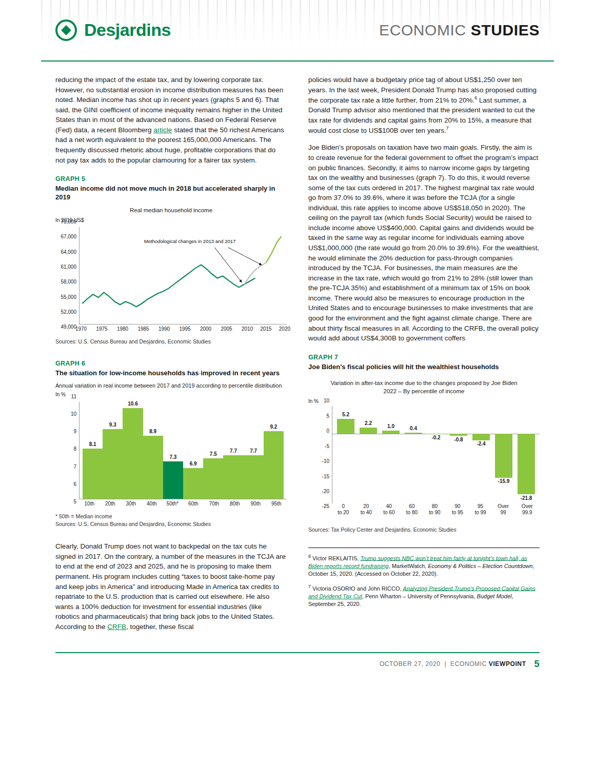Desjardins
ECONOMIC STUDIES
reducing the impact of the estate tax, and by lowering corporate tax. However, no substantial erosion in income distribution measures has been noted. Median income has shot up in recent years (graphs 5 and 6). That said, the GINI coefficient of income inequality remains higher in the United States than in most of the advanced nations. Based on Federal Reserve (Fed) data, a recent Bloomberg article stated that the 50 richest Americans had a net worth equivalent to the poorest 165,000,000 Americans. The frequently discussed rhetoric about huge, profitable corporations that do not pay tax adds to the popular clamouring for a fairer tax system.
GRAPH 5
Median income did not move much in 2018 but accelerated sharply in 2019
Real median household income
In 2019 US$
70,000 67,000 64,000 61,000 58,000 55,000 52,000 49,000
Methodological changes in 2013 and 2017
1970 1975 1980 1985 1990 1995 2000 2005 2010 2015 2020
Sources: U.S. Census Bureau and Desjardins, Economic Studies
GRAPH 6
The situation for low-income households has improved in recent years
Annual variation in real income between 2017 and 2019 according to percentile distribution
In %
11 10 9 8 7 6 5
8.1
9.3
10.6
8.9
7.3
6.9
7.5
7.7
7.7
9.2
10th 20th 30th 40th 50th* 60th 70th 80th 90th 95th
* 50th = Median income
Sources: U.S. Census Bureau and Desjardins, Economic Studies
Clearly, Donald Trump does not want to backpedal on the tax cuts he signed in 2017. On the contrary, a number of the measures in the TCJA are to end at the end of 2023 and 2025, and he is proposing to make them permanent. His program includes cutting “taxes to boost take-home pay and keep jobs in America” and introducing Made in America tax credits to repatriate to the U.S. production that is carried out elsewhere. He also wants a 100% deduction for investment for essential industries (like robotics and pharmaceuticals) that bring back jobs to the United States. According to the CRFB, together, these fiscal
policies would have a budgetary price tag of about US$1,250 over ten years. In the last week, President Donald Trump has also proposed cutting the corporate tax rate a little further, from 21% to 20%.6 Last summer, a Donald Trump advisor also mentioned that the president wanted to cut the tax rate for dividends and capital gains from 20% to 15%, a measure that would cost close to US$100B over ten years.7
Joe Biden’s proposals on taxation have two main goals. Firstly, the aim is to create revenue for the federal government to offset the program’s impact on public finances. Secondly, it aims to narrow income gaps by targeting tax on the wealthy and businesses (graph 7). To do this, it would reverse some of the tax cuts ordered in 2017. The highest marginal tax rate would go from 37.0% to 39.6%, where it was before the TCJA (for a single individual, this rate applies to income above US$518,050 in 2020). The ceiling on the payroll tax (which funds Social Security) would be raised to include income above US$400,000. Capital gains and dividends would be taxed in the same way as regular income for individuals earning above US$1,000,000 (the rate would go from 20.0% to 39.6%). For the wealthiest, he would eliminate the 20% deduction for pass-through companies introduced by the TCJA. For businesses, the main measures are the increase in the tax rate, which would go from 21% to 28% (still lower than the pre-TCJA 35%) and establishment of a minimum tax of 15% on book income. There would also be measures to encourage production in the United States and to encourage businesses to make investments that are good for the environment and the fight against climate change. There are about thirty fiscal measures in all. According to the CRFB, the overall policy would add about US$4,300B to government coffers
GRAPH 7
Joe Biden’s fiscal policies will hit the wealthiest households
Variation in after-tax income due to the changes proposed by Joe Biden
2022 – By percentile of income
In %
10 5 0 -5 -10 -15 -20 -25
5.2
2.2
1.0
0.4
-0.2
-0.8
-2.4
-15.9
-21.8
0
to 20 20
to 40 40
to 60 60
to 80 80
to 90 90
to 95 95
to 99 Over
99 Over
99.9
Sources: Tax Policy Center and Desjardins, Economic Studies
6 Victor REKLAITIS, Trump suggests NBC won’t treat him fairly at tonight’s town hall, as Biden reports record fundraising, MarketWatch, Economy & Politics – Election Countdown, October 15, 2020. (Accessed on October 22, 2020).
7 Victoria OSORIO and John RICCO, Analyzing President Trump’s Proposed Capital Gains and Dividend Tax Cut, Penn Wharton – University of Pennsylvania, Budget Model, September 25, 2020.
OCTOBER 27, 2020 | ECONOMIC VIEWPOINT
5